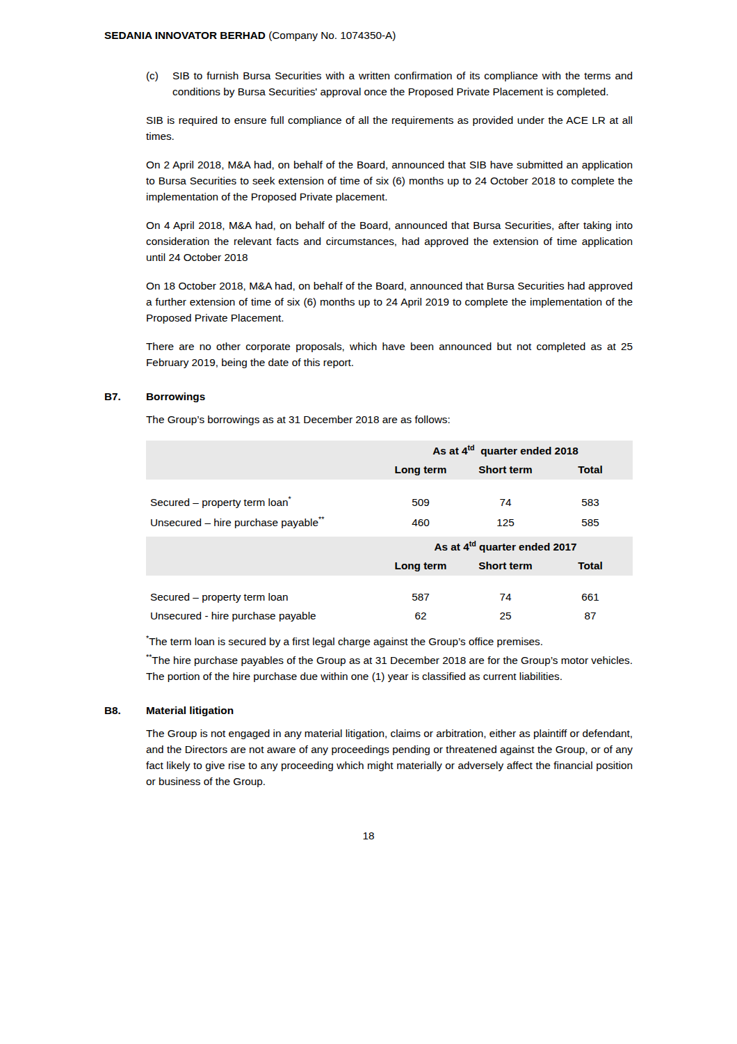SEDANIA INNOVATOR BERHAD (Company No. 1074350-A)
(c)
SIB to furnish Bursa Securities with a written confirmation of its compliance with the terms and conditions by Bursa Securities' approval once the Proposed Private Placement is completed.
SIB is required to ensure full compliance of all the requirements as provided under the ACE LR at all times.
On 2 April 2018, M&A had, on behalf of the Board, announced that SIB have submitted an application to Bursa Securities to seek extension of time of six (6) months up to 24 October 2018 to complete the implementation of the Proposed Private placement.
On 4 April 2018, M&A had, on behalf of the Board, announced that Bursa Securities, after taking into consideration the relevant facts and circumstances, had approved the extension of time application until 24 October 2018
On 18 October 2018, M&A had, on behalf of the Board, announced that Bursa Securities had approved a further extension of time of six (6) months up to 24 April 2019 to complete the implementation of the Proposed Private Placement.
There are no other corporate proposals, which have been announced but not completed as at 25 February 2019, being the date of this report.
B7.
Borrowings
The Group’s borrowings as at 31 December 2018 are as follows:
| | As at 4 td quarter ended 2018 |
| --- | --- |
| | Long term | Short term | Total |
| Secured – property term loan * | 509 | 74 | 583 |
| Unsecured – hire purchase payable ** | 460 | 125 | 585 |
| | As at 4 td quarter ended 2017 |
| --- | --- |
| | Long term | Short term | Total |
| Secured – property term loan | 587 | 74 | 661 |
| Unsecured - hire purchase payable | 62 | 25 | 87 |
*The term loan is secured by a first legal charge against the Group’s office premises.
**The hire purchase payables of the Group as at 31 December 2018 are for the Group’s motor vehicles. The portion of the hire purchase due within one (1) year is classified as current liabilities.
B8.
Material litigation
The Group is not engaged in any material litigation, claims or arbitration, either as plaintiff or defendant, and the Directors are not aware of any proceedings pending or threatened against the Group, or of any fact likely to give rise to any proceeding which might materially or adversely affect the financial position or business of the Group.
18